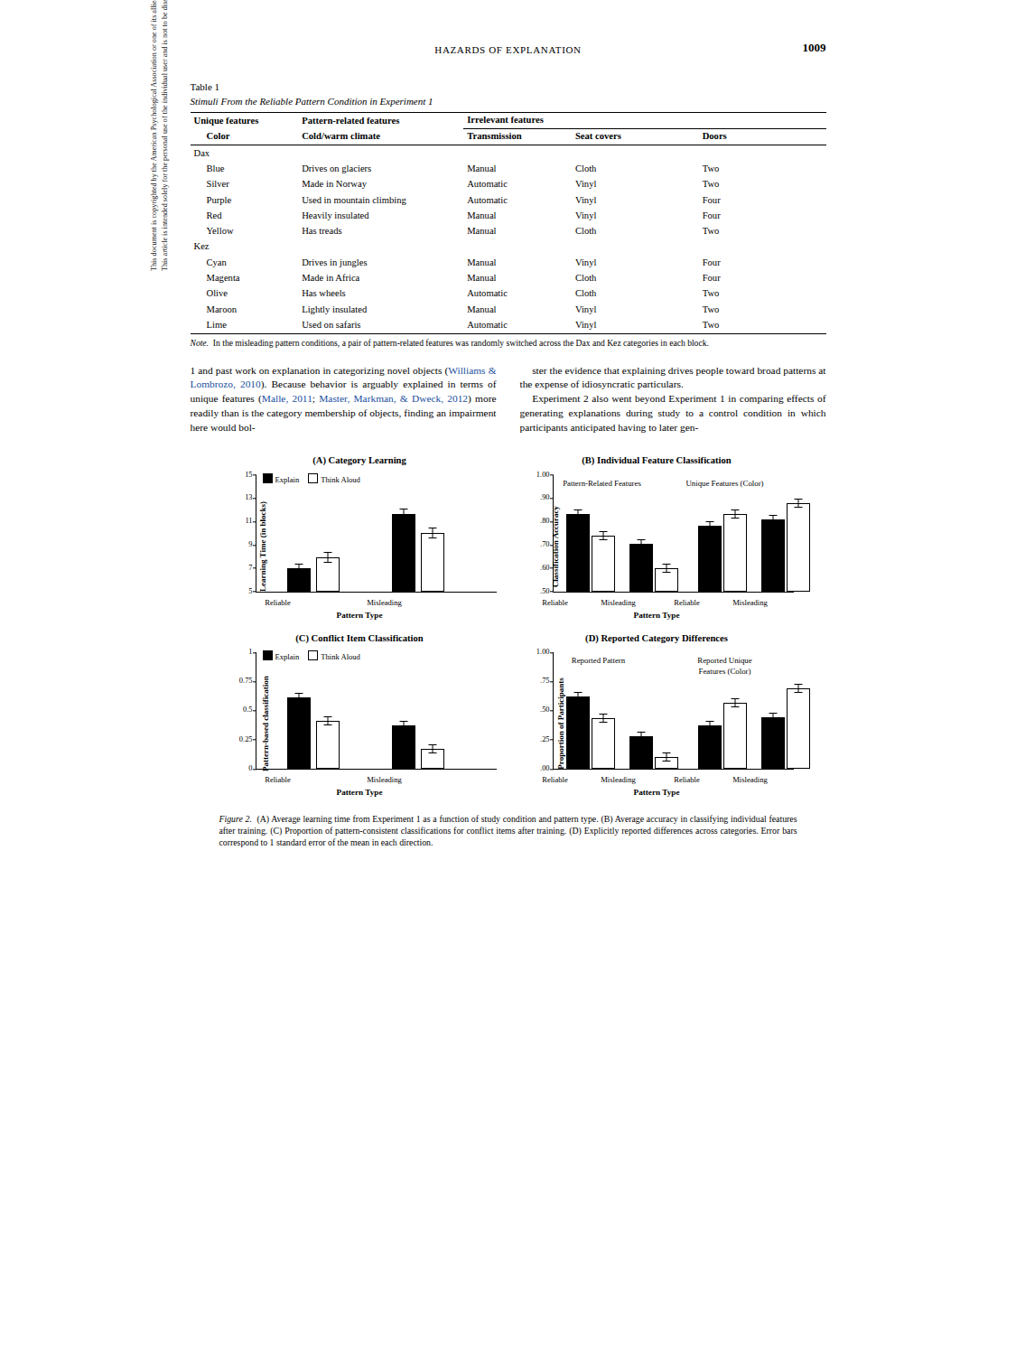1009
HAZARDS OF EXPLANATION
This document is copyrighted by the American Psychological Association or one of its allied publishers. This article is intended solely for the personal use of the individual user and is not to be disseminated broadly.
Table 1
Stimuli From the Reliable Pattern Condition in Experiment 1
| Unique features | Pattern-related features | Irrelevant features |
| --- | --- | --- |
| Color | Cold/warm climate | Transmission | Seat covers | Doors |
| Dax |
| Blue | Drives on glaciers | Manual | Cloth | Two |
| Silver | Made in Norway | Automatic | Vinyl | Two |
| Purple | Used in mountain climbing | Automatic | Vinyl | Four |
| Red | Heavily insulated | Manual | Vinyl | Four |
| Yellow | Has treads | Manual | Cloth | Two |
| Kez |
| Cyan | Drives in jungles | Manual | Vinyl | Four |
| Magenta | Made in Africa | Manual | Cloth | Four |
| Olive | Has wheels | Automatic | Cloth | Two |
| Maroon | Lightly insulated | Manual | Vinyl | Two |
| Lime | Used on safaris | Automatic | Vinyl | Two |
Note. In the misleading pattern conditions, a pair of pattern-related features was randomly switched across the Dax and Kez categories in each block.
1 and past work on explanation in categorizing novel objects (Williams & Lombrozo, 2010). Because behavior is arguably explained in terms of unique features (Malle, 2011; Master, Markman, & Dweck, 2012) more readily than is the category membership of objects, finding an impairment here would bol-
ster the evidence that explaining drives people toward broad patterns at the expense of idiosyncratic particulars.
Experiment 2 also went beyond Experiment 1 in comparing effects of generating explanations during study to a control condition in which participants anticipated having to later gen-
(A) Category Learning
Learning Time (in blocks)
Explain Think Aloud
5
7
9
11
13
15
Reliable
Misleading
Pattern Type
(B) Individual Feature Classification
Classification Accuracy
.50
.60
.70
.80
.90
1.00
Pattern-Related Features
Unique Features (Color)
Reliable
Misleading
Reliable
Misleading
Pattern Type
(C) Conflict Item Classification
Pattern-based classification
Explain Think Aloud
0
0.25
0.5
0.75
1
Reliable
Misleading
Pattern Type
(D) Reported Category Differences
Proportion of Participants
.00
.25
.50
.75
1.00
Reported Pattern
Reported Unique
Features (Color)
Reliable
Misleading
Reliable
Misleading
Pattern Type
Figure 2. (A) Average learning time from Experiment 1 as a function of study condition and pattern type. (B) Average accuracy in classifying individual features after training. (C) Proportion of pattern-consistent classifications for conflict items after training. (D) Explicitly reported differences across categories. Error bars correspond to 1 standard error of the mean in each direction.